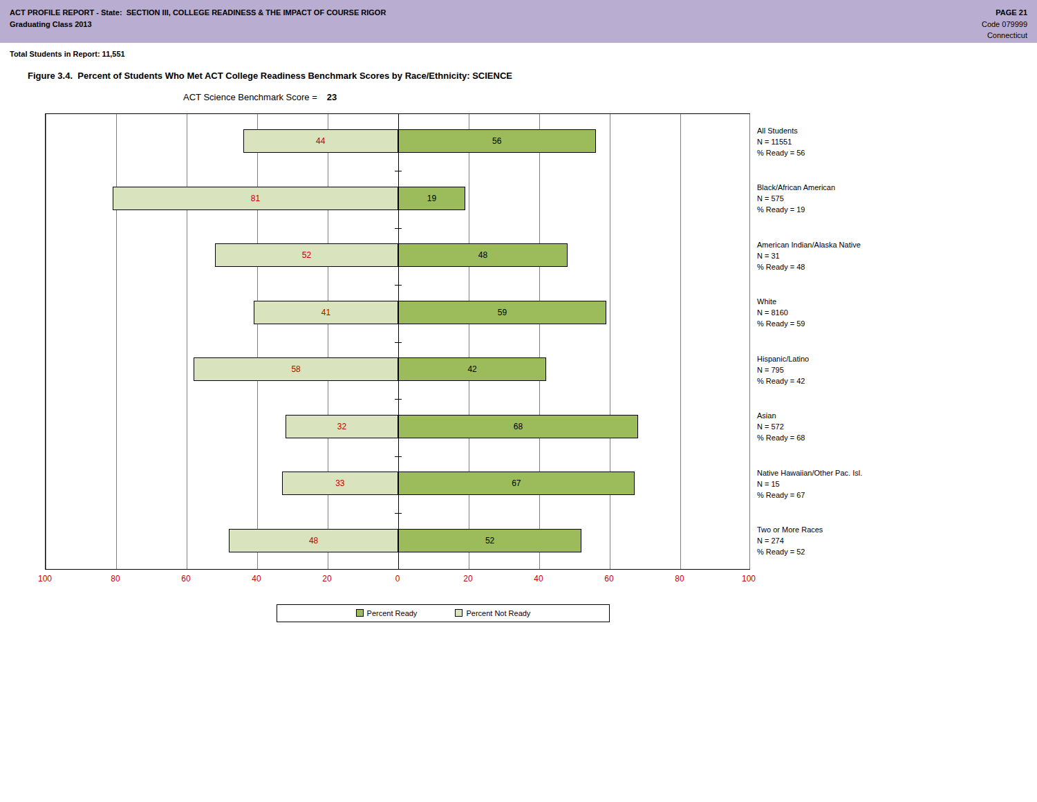ACT PROFILE REPORT - State: SECTION III, COLLEGE READINESS & THE IMPACT OF COURSE RIGOR
Graduating Class 2013
PAGE 21
Code 079999
Connecticut
Total Students in Report: 11,551
Figure 3.4. Percent of Students Who Met ACT College Readiness Benchmark Scores by Race/Ethnicity: SCIENCE
ACT Science Benchmark Score =23
44
56
81
19
52
48
41
59
58
42
32
68
33
67
48
52
All Students
N = 11551
% Ready = 56
Black/African American
N = 575
% Ready = 19
American Indian/Alaska Native
N = 31
% Ready = 48
White
N = 8160
% Ready = 59
Hispanic/Latino
N = 795
% Ready = 42
Asian
N = 572
% Ready = 68
Native Hawaiian/Other Pac. Isl.
N = 15
% Ready = 67
Two or More Races
N = 274
% Ready = 52
100 80 60 40 20 0 20 40 60 80 100
Percent Ready Percent Not Ready